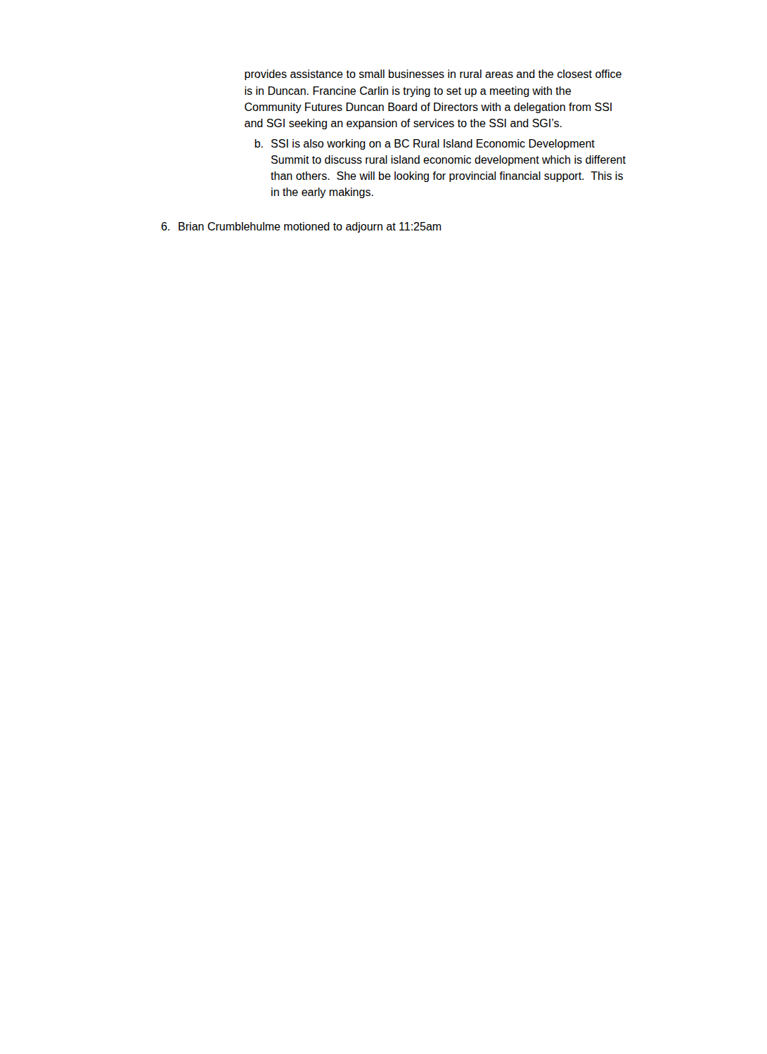provides assistance to small businesses in rural areas and the closest office is in Duncan. Francine Carlin is trying to set up a meeting with the Community Futures Duncan Board of Directors with a delegation from SSI and SGI seeking an expansion of services to the SSI and SGI’s.
SSI is also working on a BC Rural Island Economic Development Summit to discuss rural island economic development which is different than others. She will be looking for provincial financial support. This is in the early makings.
Brian Crumblehulme motioned to adjourn at 11:25am